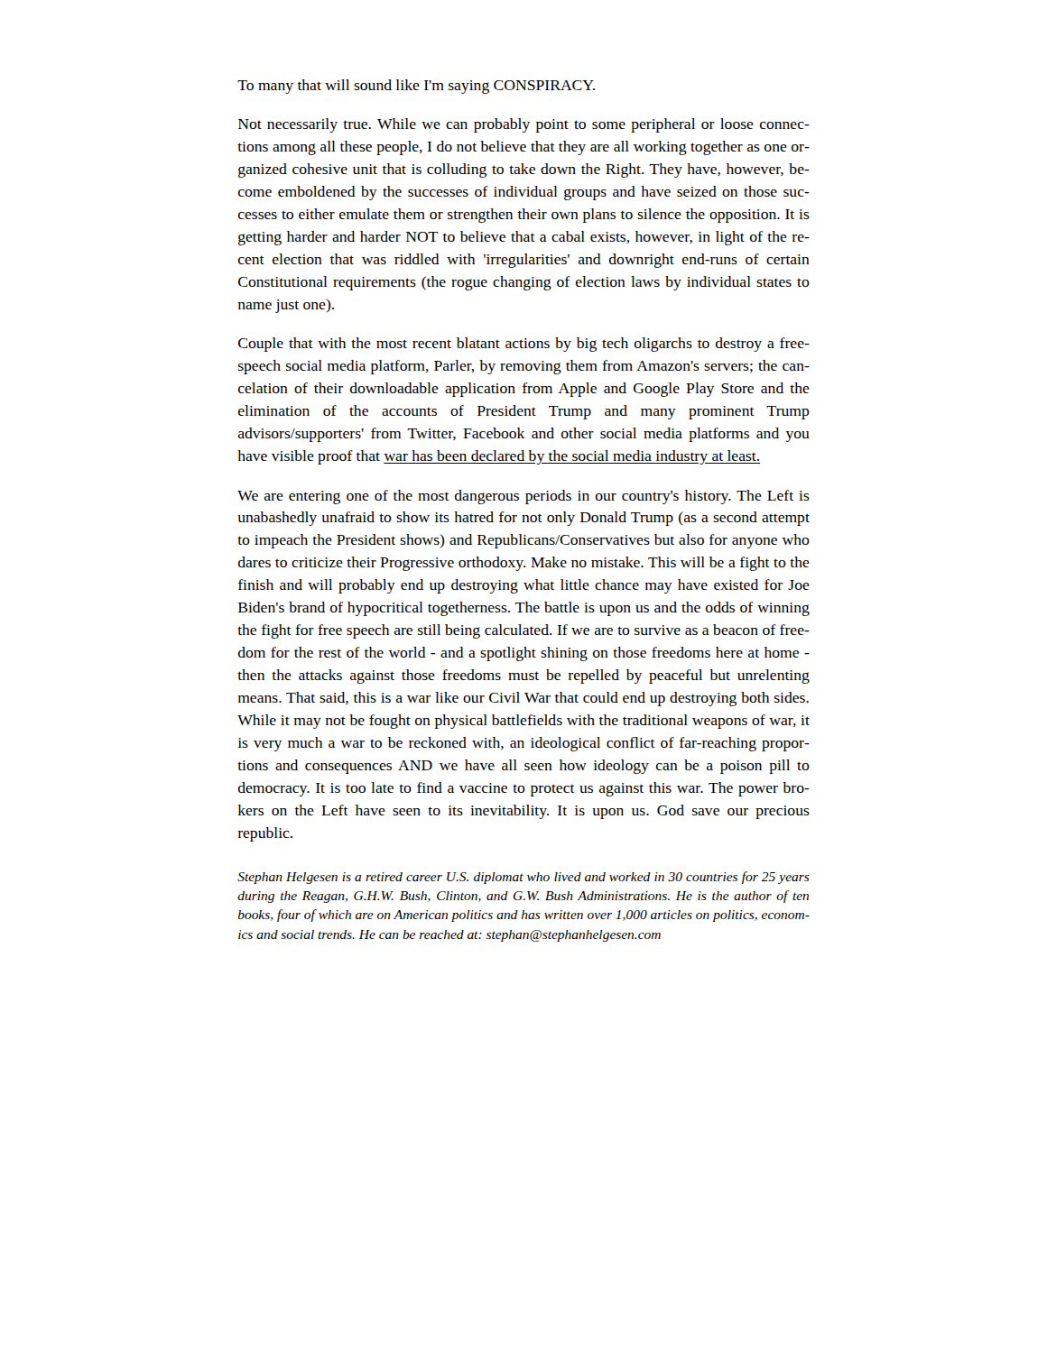To many that will sound like I'm saying CONSPIRACY.
Not necessarily true. While we can probably point to some peripheral or loose connections among all these people, I do not believe that they are all working together as one organized cohesive unit that is colluding to take down the Right. They have, however, become emboldened by the successes of individual groups and have seized on those successes to either emulate them or strengthen their own plans to silence the opposition. It is getting harder and harder NOT to believe that a cabal exists, however, in light of the recent election that was riddled with 'irregularities' and downright end-runs of certain Constitutional requirements (the rogue changing of election laws by individual states to name just one).
Couple that with the most recent blatant actions by big tech oligarchs to destroy a free-speech social media platform, Parler, by removing them from Amazon's servers; the cancelation of their downloadable application from Apple and Google Play Store and the elimination of the accounts of President Trump and many prominent Trump advisors/supporters' from Twitter, Facebook and other social media platforms and you have visible proof that war has been declared by the social media industry at least.
We are entering one of the most dangerous periods in our country's history. The Left is unabashedly unafraid to show its hatred for not only Donald Trump (as a second attempt to impeach the President shows) and Republicans/Conservatives but also for anyone who dares to criticize their Progressive orthodoxy. Make no mistake. This will be a fight to the finish and will probably end up destroying what little chance may have existed for Joe Biden's brand of hypocritical togetherness. The battle is upon us and the odds of winning the fight for free speech are still being calculated. If we are to survive as a beacon of freedom for the rest of the world - and a spotlight shining on those freedoms here at home - then the attacks against those freedoms must be repelled by peaceful but unrelenting means. That said, this is a war like our Civil War that could end up destroying both sides. While it may not be fought on physical battlefields with the traditional weapons of war, it is very much a war to be reckoned with, an ideological conflict of far-reaching proportions and consequences AND we have all seen how ideology can be a poison pill to democracy. It is too late to find a vaccine to protect us against this war. The power brokers on the Left have seen to its inevitability. It is upon us. God save our precious republic.
Stephan Helgesen is a retired career U.S. diplomat who lived and worked in 30 countries for 25 years during the Reagan, G.H.W. Bush, Clinton, and G.W. Bush Administrations. He is the author of ten books, four of which are on American politics and has written over 1,000 articles on politics, economics and social trends. He can be reached at: stephan@stephanhelgesen.com